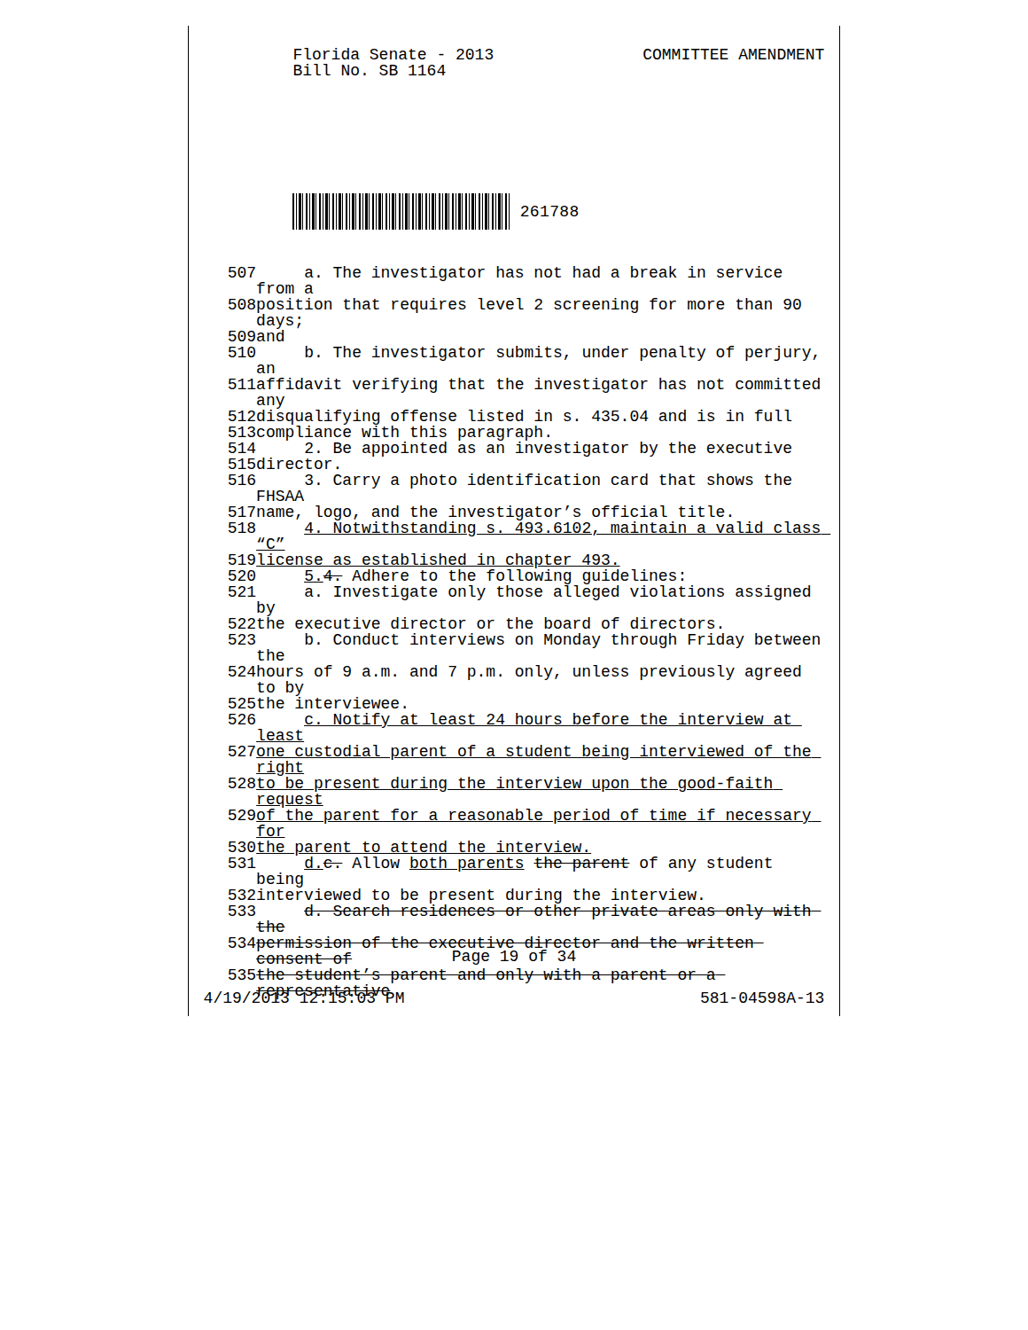Florida Senate - 2013
COMMITTEE AMENDMENT
Bill No. SB 1164
261788
| 507 | a. The investigator has not had a break in service from a |
| 508 | position that requires level 2 screening for more than 90 days; |
| 509 | and |
| 510 | b. The investigator submits, under penalty of perjury, an |
| 511 | affidavit verifying that the investigator has not committed any |
| 512 | disqualifying offense listed in s. 435.04 and is in full |
| 513 | compliance with this paragraph. |
| 514 | 2. Be appointed as an investigator by the executive |
| 515 | director. |
| 516 | 3. Carry a photo identification card that shows the FHSAA |
| 517 | name, logo, and the investigator’s official title. |
| 518 | 4. Notwithstanding s. 493.6102, maintain a valid class “C” |
| 519 | license as established in chapter 493. |
| 520 | 5. 4. Adhere to the following guidelines: |
| 521 | a. Investigate only those alleged violations assigned by |
| 522 | the executive director or the board of directors. |
| 523 | b. Conduct interviews on Monday through Friday between the |
| 524 | hours of 9 a.m. and 7 p.m. only, unless previously agreed to by |
| 525 | the interviewee. |
| 526 | c. Notify at least 24 hours before the interview at least |
| 527 | one custodial parent of a student being interviewed of the right |
| 528 | to be present during the interview upon the good-faith request |
| 529 | of the parent for a reasonable period of time if necessary for |
| 530 | the parent to attend the interview. |
| 531 | d. c. Allow both parents the parent of any student being |
| 532 | interviewed to be present during the interview. |
| 533 | d. Search residences or other private areas only with the |
| 534 | permission of the executive director and the written consent of |
| 535 | the student’s parent and only with a parent or a representative |
Page 19 of 34
4/19/2013 12:15:03 PM
581-04598A-13